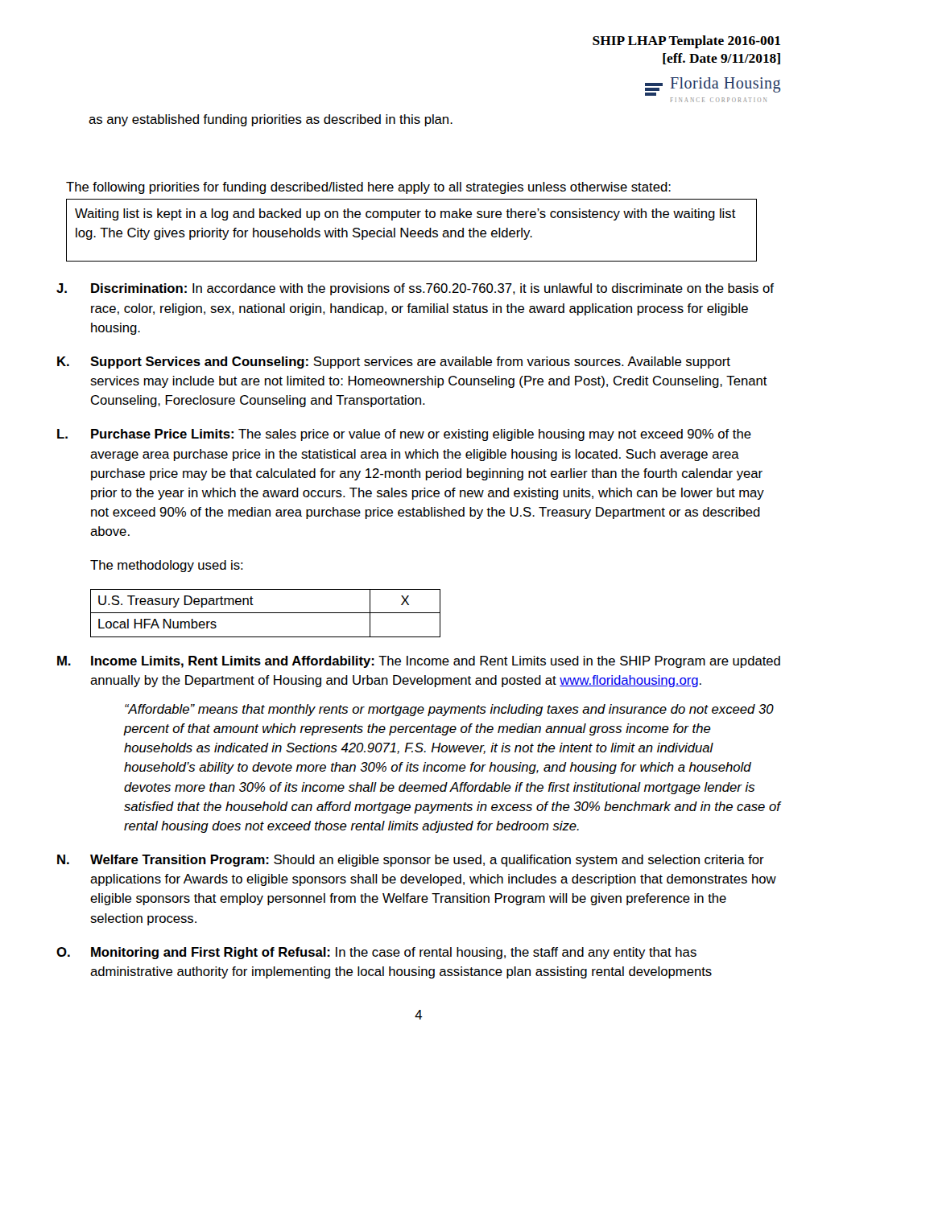SHIP LHAP Template 2016-001
[eff. Date 9/11/2018]
Florida Housing
Finance Corporation
as any established funding priorities as described in this plan.
The following priorities for funding described/listed here apply to all strategies unless otherwise stated:
Waiting list is kept in a log and backed up on the computer to make sure there’s consistency with the waiting list log. The City gives priority for households with Special Needs and the elderly.
J. Discrimination: In accordance with the provisions of ss.760.20-760.37, it is unlawful to discriminate on the basis of race, color, religion, sex, national origin, handicap, or familial status in the award application process for eligible housing.
K. Support Services and Counseling: Support services are available from various sources. Available support services may include but are not limited to: Homeownership Counseling (Pre and Post), Credit Counseling, Tenant Counseling, Foreclosure Counseling and Transportation.
L. Purchase Price Limits: The sales price or value of new or existing eligible housing may not exceed 90% of the average area purchase price in the statistical area in which the eligible housing is located. Such average area purchase price may be that calculated for any 12-month period beginning not earlier than the fourth calendar year prior to the year in which the award occurs. The sales price of new and existing units, which can be lower but may not exceed 90% of the median area purchase price established by the U.S. Treasury Department or as described above.
The methodology used is:
| U.S. Treasury Department | X |
| Local HFA Numbers | |
M. Income Limits, Rent Limits and Affordability: The Income and Rent Limits used in the SHIP Program are updated annually by the Department of Housing and Urban Development and posted at www.floridahousing.org.
“Affordable” means that monthly rents or mortgage payments including taxes and insurance do not exceed 30 percent of that amount which represents the percentage of the median annual gross income for the households as indicated in Sections 420.9071, F.S. However, it is not the intent to limit an individual household’s ability to devote more than 30% of its income for housing, and housing for which a household devotes more than 30% of its income shall be deemed Affordable if the first institutional mortgage lender is satisfied that the household can afford mortgage payments in excess of the 30% benchmark and in the case of rental housing does not exceed those rental limits adjusted for bedroom size.
N. Welfare Transition Program: Should an eligible sponsor be used, a qualification system and selection criteria for applications for Awards to eligible sponsors shall be developed, which includes a description that demonstrates how eligible sponsors that employ personnel from the Welfare Transition Program will be given preference in the selection process.
O. Monitoring and First Right of Refusal: In the case of rental housing, the staff and any entity that has administrative authority for implementing the local housing assistance plan assisting rental developments
4